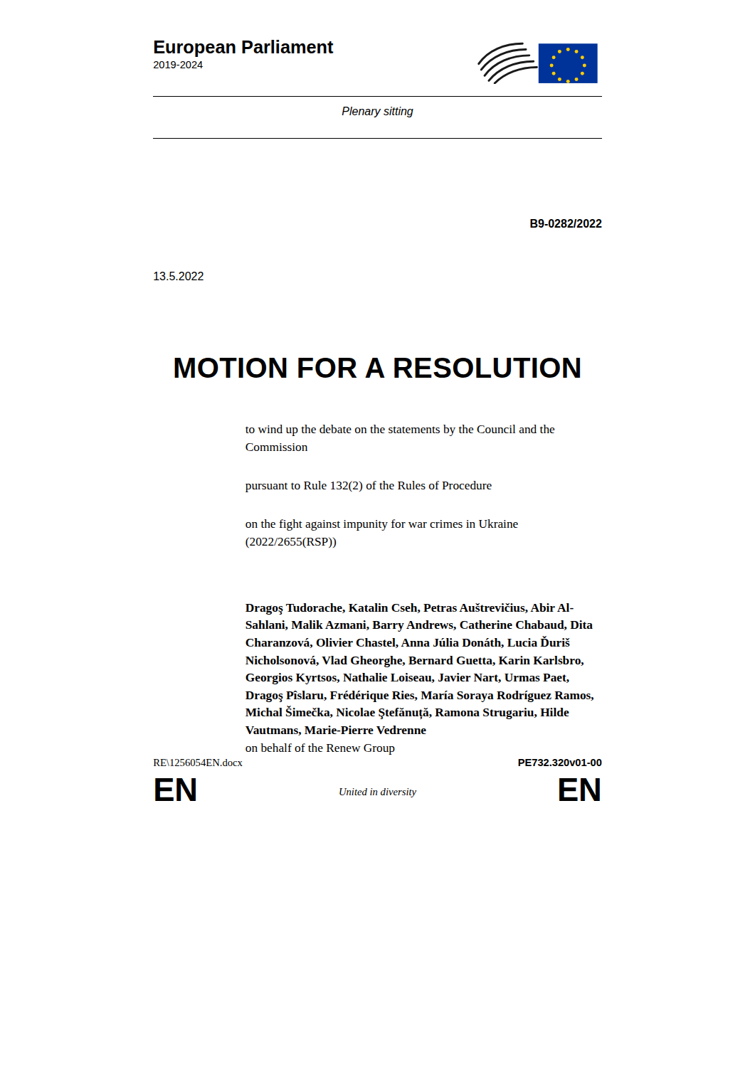European Parliament
2019-2024
Plenary sitting
B9-0282/2022
13.5.2022
MOTION FOR A RESOLUTION
to wind up the debate on the statements by the Council and the Commission
pursuant to Rule 132(2) of the Rules of Procedure
on the fight against impunity for war crimes in Ukraine
(2022/2655(RSP))
Dragoş Tudorache, Katalin Cseh, Petras Auštrevičius, Abir Al-Sahlani, Malik Azmani, Barry Andrews, Catherine Chabaud, Dita Charanzová, Olivier Chastel, Anna Júlia Donáth, Lucia Ďuriš Nicholsonová, Vlad Gheorghe, Bernard Guetta, Karin Karlsbro, Georgios Kyrtsos, Nathalie Loiseau, Javier Nart, Urmas Paet, Dragoş Pîslaru, Frédérique Ries, María Soraya Rodríguez Ramos, Michal Šimečka, Nicolae Ştefănuță, Ramona Strugariu, Hilde Vautmans, Marie-Pierre Vedrenne
on behalf of the Renew Group
RE\1256054EN.docx PE732.320v01-00
EN United in diversity EN